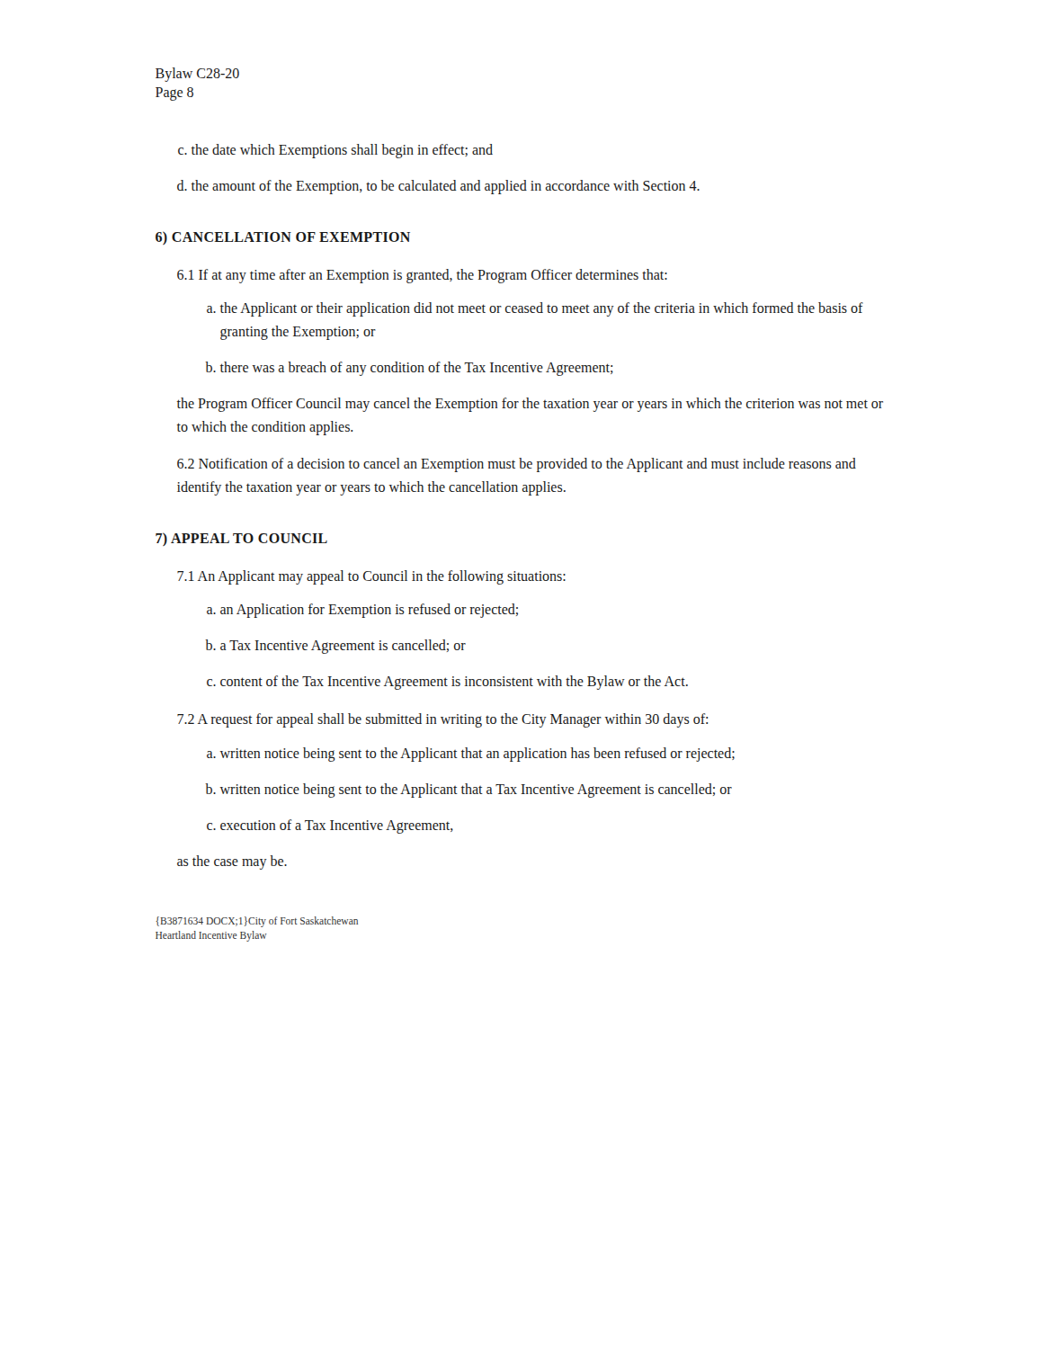Bylaw C28-20
Page 8
the date which Exemptions shall begin in effect; and
the amount of the Exemption, to be calculated and applied in accordance with Section 4.
6) Cancellation of Exemption
6.1 If at any time after an Exemption is granted, the Program Officer determines that:
the Applicant or their application did not meet or ceased to meet any of the criteria in which formed the basis of granting the Exemption; or
there was a breach of any condition of the Tax Incentive Agreement;
the Program Officer Council may cancel the Exemption for the taxation year or years in which the criterion was not met or to which the condition applies.
6.2 Notification of a decision to cancel an Exemption must be provided to the Applicant and must include reasons and identify the taxation year or years to which the cancellation applies.
7) Appeal to Council
7.1 An Applicant may appeal to Council in the following situations:
an Application for Exemption is refused or rejected;
a Tax Incentive Agreement is cancelled; or
content of the Tax Incentive Agreement is inconsistent with the Bylaw or the Act.
7.2 A request for appeal shall be submitted in writing to the City Manager within 30 days of:
written notice being sent to the Applicant that an application has been refused or rejected;
written notice being sent to the Applicant that a Tax Incentive Agreement is cancelled; or
execution of a Tax Incentive Agreement,
as the case may be.
{B3871634 DOCX;1}City of Fort Saskatchewan
Heartland Incentive Bylaw